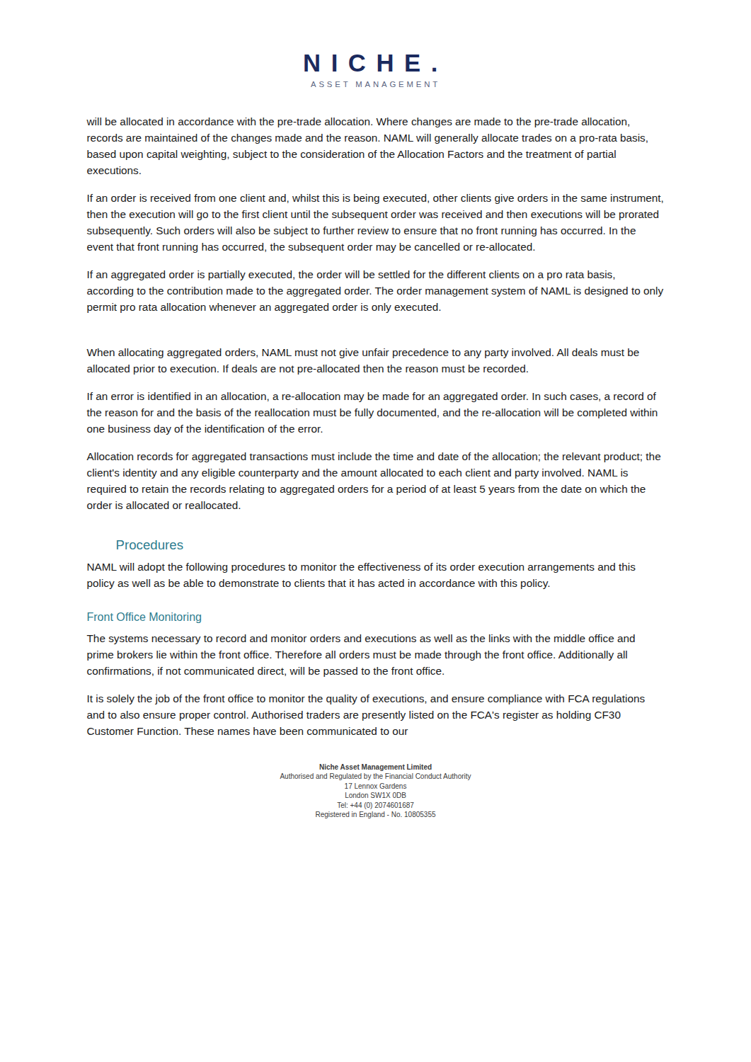NICHE.
ASSET MANAGEMENT
will be allocated in accordance with the pre-trade allocation. Where changes are made to the pre-trade allocation, records are maintained of the changes made and the reason. NAML will generally allocate trades on a pro-rata basis, based upon capital weighting, subject to the consideration of the Allocation Factors and the treatment of partial executions.
If an order is received from one client and, whilst this is being executed, other clients give orders in the same instrument, then the execution will go to the first client until the subsequent order was received and then executions will be prorated subsequently. Such orders will also be subject to further review to ensure that no front running has occurred. In the event that front running has occurred, the subsequent order may be cancelled or re-allocated.
If an aggregated order is partially executed, the order will be settled for the different clients on a pro rata basis, according to the contribution made to the aggregated order. The order management system of NAML is designed to only permit pro rata allocation whenever an aggregated order is only executed.
When allocating aggregated orders, NAML must not give unfair precedence to any party involved. All deals must be allocated prior to execution. If deals are not pre-allocated then the reason must be recorded.
If an error is identified in an allocation, a re-allocation may be made for an aggregated order. In such cases, a record of the reason for and the basis of the reallocation must be fully documented, and the re-allocation will be completed within one business day of the identification of the error.
Allocation records for aggregated transactions must include the time and date of the allocation; the relevant product; the client's identity and any eligible counterparty and the amount allocated to each client and party involved. NAML is required to retain the records relating to aggregated orders for a period of at least 5 years from the date on which the order is allocated or reallocated.
Procedures
NAML will adopt the following procedures to monitor the effectiveness of its order execution arrangements and this policy as well as be able to demonstrate to clients that it has acted in accordance with this policy.
Front Office Monitoring
The systems necessary to record and monitor orders and executions as well as the links with the middle office and prime brokers lie within the front office. Therefore all orders must be made through the front office. Additionally all confirmations, if not communicated direct, will be passed to the front office.
It is solely the job of the front office to monitor the quality of executions, and ensure compliance with FCA regulations and to also ensure proper control. Authorised traders are presently listed on the FCA's register as holding CF30 Customer Function. These names have been communicated to our
Niche Asset Management Limited
Authorised and Regulated by the Financial Conduct Authority
17 Lennox Gardens
London SW1X 0DB
Tel: +44 (0) 2074601687
Registered in England - No. 10805355